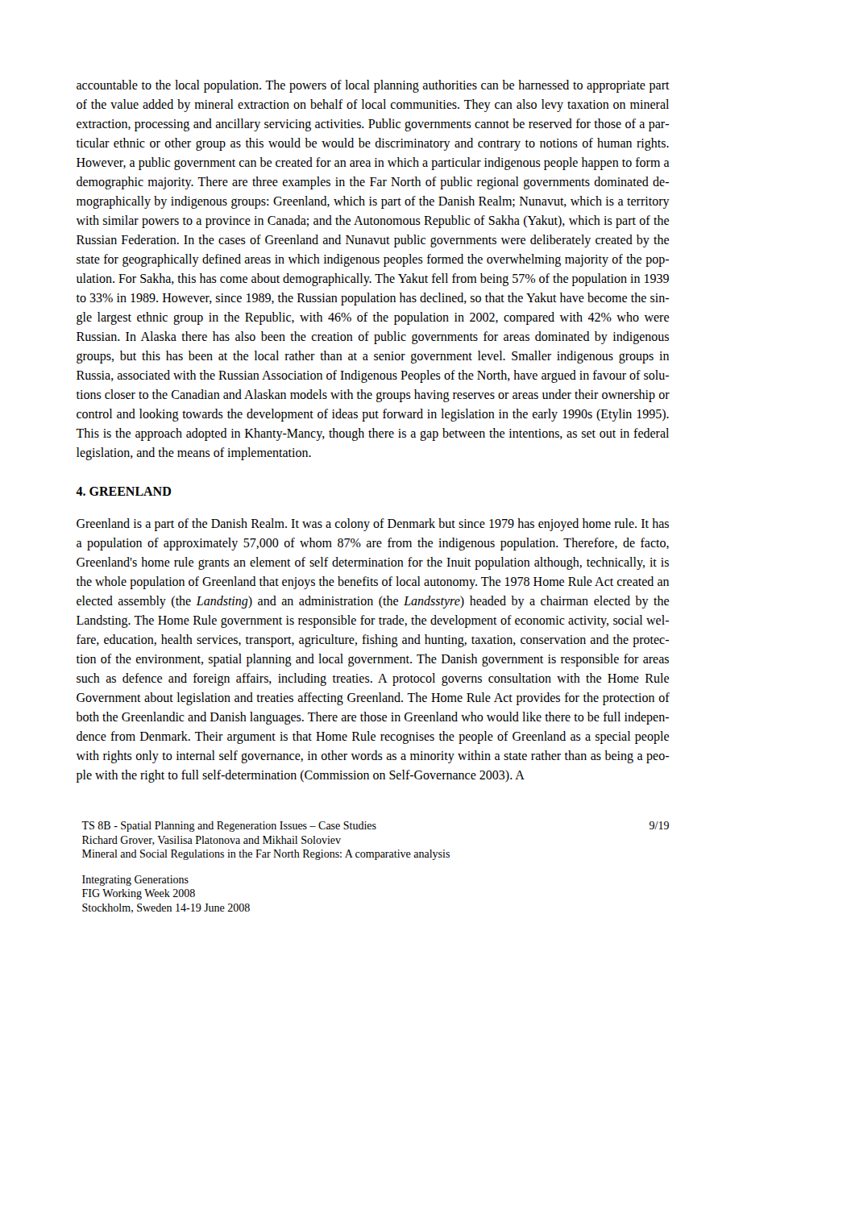accountable to the local population. The powers of local planning authorities can be harnessed to appropriate part of the value added by mineral extraction on behalf of local communities. They can also levy taxation on mineral extraction, processing and ancillary servicing activities. Public governments cannot be reserved for those of a particular ethnic or other group as this would be would be discriminatory and contrary to notions of human rights. However, a public government can be created for an area in which a particular indigenous people happen to form a demographic majority. There are three examples in the Far North of public regional governments dominated demographically by indigenous groups: Greenland, which is part of the Danish Realm; Nunavut, which is a territory with similar powers to a province in Canada; and the Autonomous Republic of Sakha (Yakut), which is part of the Russian Federation. In the cases of Greenland and Nunavut public governments were deliberately created by the state for geographically defined areas in which indigenous peoples formed the overwhelming majority of the population. For Sakha, this has come about demographically. The Yakut fell from being 57% of the population in 1939 to 33% in 1989. However, since 1989, the Russian population has declined, so that the Yakut have become the single largest ethnic group in the Republic, with 46% of the population in 2002, compared with 42% who were Russian. In Alaska there has also been the creation of public governments for areas dominated by indigenous groups, but this has been at the local rather than at a senior government level. Smaller indigenous groups in Russia, associated with the Russian Association of Indigenous Peoples of the North, have argued in favour of solutions closer to the Canadian and Alaskan models with the groups having reserves or areas under their ownership or control and looking towards the development of ideas put forward in legislation in the early 1990s (Etylin 1995). This is the approach adopted in Khanty-Mancy, though there is a gap between the intentions, as set out in federal legislation, and the means of implementation.
4. GREENLAND
Greenland is a part of the Danish Realm. It was a colony of Denmark but since 1979 has enjoyed home rule. It has a population of approximately 57,000 of whom 87% are from the indigenous population. Therefore, de facto, Greenland's home rule grants an element of self determination for the Inuit population although, technically, it is the whole population of Greenland that enjoys the benefits of local autonomy. The 1978 Home Rule Act created an elected assembly (the Landsting) and an administration (the Landsstyre) headed by a chairman elected by the Landsting. The Home Rule government is responsible for trade, the development of economic activity, social welfare, education, health services, transport, agriculture, fishing and hunting, taxation, conservation and the protection of the environment, spatial planning and local government. The Danish government is responsible for areas such as defence and foreign affairs, including treaties. A protocol governs consultation with the Home Rule Government about legislation and treaties affecting Greenland. The Home Rule Act provides for the protection of both the Greenlandic and Danish languages. There are those in Greenland who would like there to be full independence from Denmark. Their argument is that Home Rule recognises the people of Greenland as a special people with rights only to internal self governance, in other words as a minority within a state rather than as being a people with the right to full self-determination (Commission on Self-Governance 2003). A
9/19
TS 8B - Spatial Planning and Regeneration Issues – Case Studies
Richard Grover, Vasilisa Platonova and Mikhail Soloviev
Mineral and Social Regulations in the Far North Regions: A comparative analysis
Integrating Generations
FIG Working Week 2008
Stockholm, Sweden 14-19 June 2008